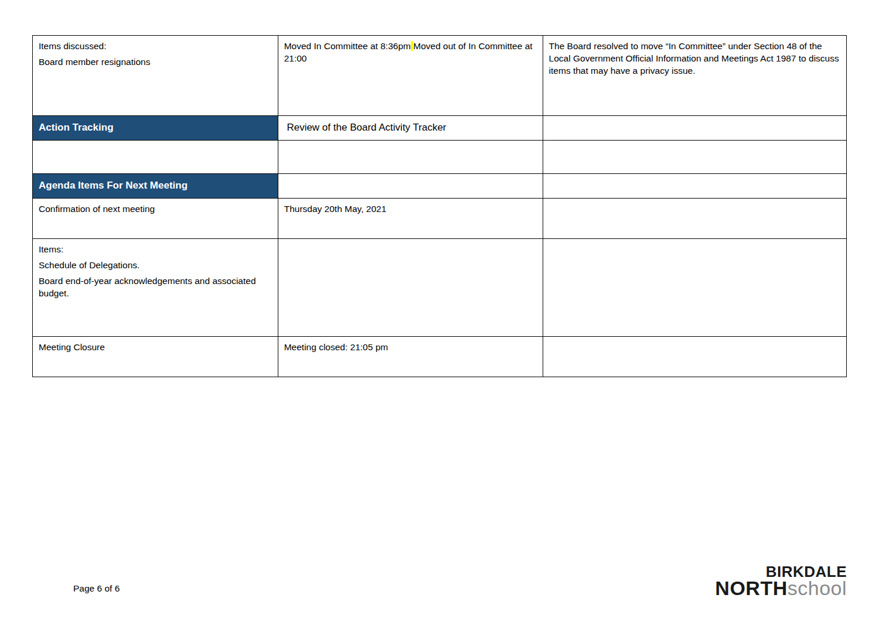| Items discussed: Board member resignations | Moved In Committee at 8:36pm Moved out of In Committee at 21:00 | The Board resolved to move “In Committee” under Section 48 of the Local Government Official Information and Meetings Act 1987 to discuss items that may have a privacy issue. |
| Action Tracking | Review of the Board Activity Tracker | |
| Agenda Items For Next Meeting | | |
| Confirmation of next meeting | Thursday 20th May, 2021 | |
| Items: Schedule of Delegations. Board end-of-year acknowledgements and associated budget. | | |
| Meeting Closure | Meeting closed: 21:05 pm | |
Page 6 of 6
BIRKDALE
NORTHschool